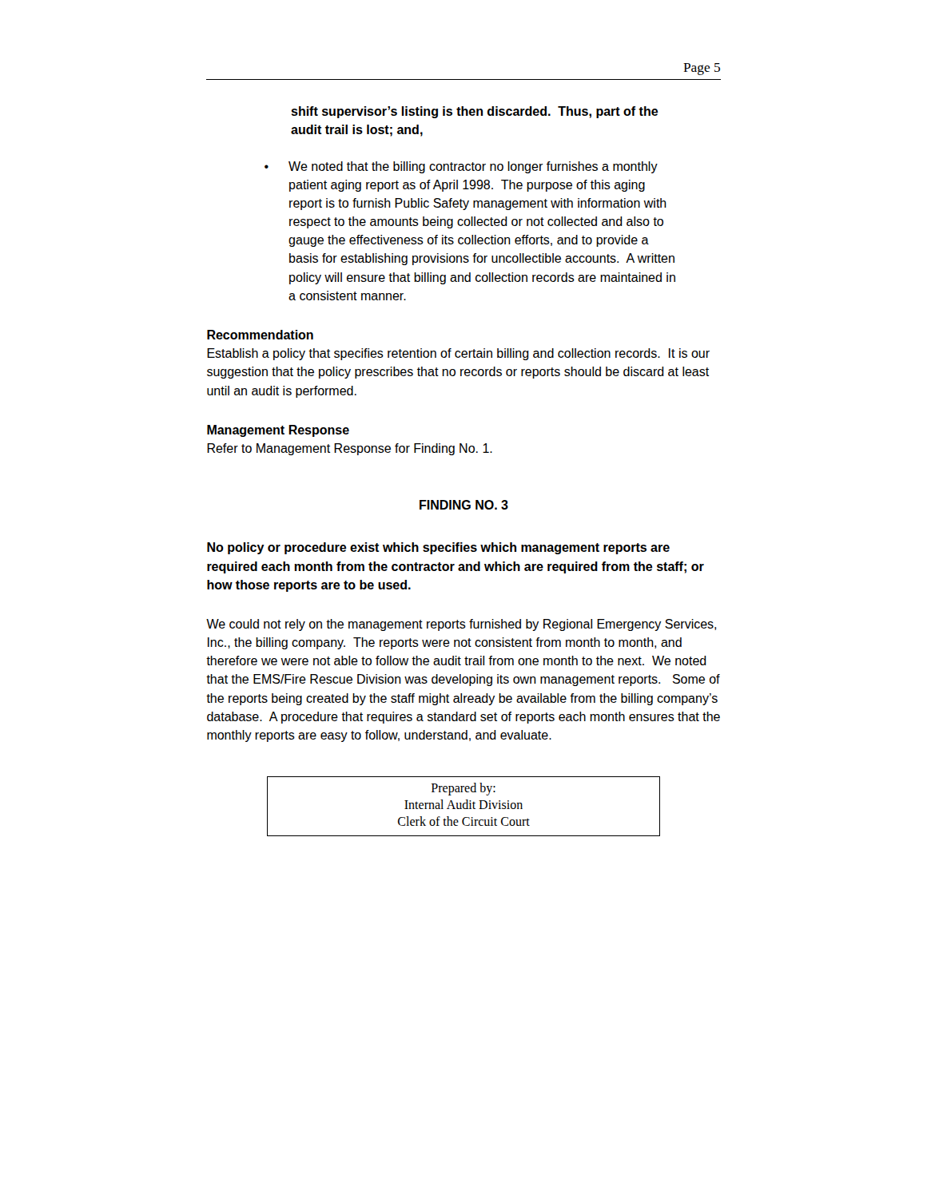Page 5
shift supervisor’s listing is then discarded. Thus, part of the audit trail is lost; and,
•
We noted that the billing contractor no longer furnishes a monthly patient aging report as of April 1998. The purpose of this aging report is to furnish Public Safety management with information with respect to the amounts being collected or not collected and also to gauge the effectiveness of its collection efforts, and to provide a basis for establishing provisions for uncollectible accounts. A written policy will ensure that billing and collection records are maintained in a consistent manner.
Recommendation
Establish a policy that specifies retention of certain billing and collection records. It is our suggestion that the policy prescribes that no records or reports should be discard at least until an audit is performed.
Management Response
Refer to Management Response for Finding No. 1.
FINDING NO. 3
No policy or procedure exist which specifies which management reports are required each month from the contractor and which are required from the staff; or how those reports are to be used.
We could not rely on the management reports furnished by Regional Emergency Services, Inc., the billing company. The reports were not consistent from month to month, and therefore we were not able to follow the audit trail from one month to the next. We noted that the EMS/Fire Rescue Division was developing its own management reports. Some of the reports being created by the staff might already be available from the billing company’s database. A procedure that requires a standard set of reports each month ensures that the monthly reports are easy to follow, understand, and evaluate.
Prepared by:
Internal Audit Division
Clerk of the Circuit Court